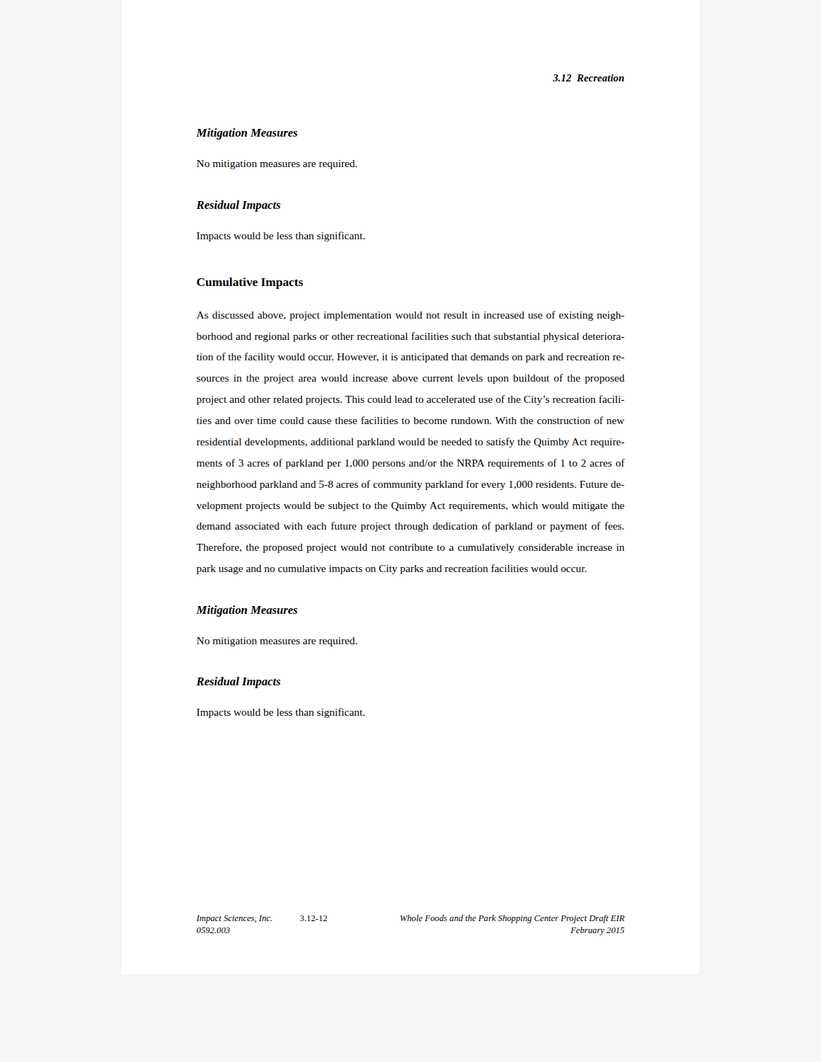3.12 Recreation
Mitigation Measures
No mitigation measures are required.
Residual Impacts
Impacts would be less than significant.
Cumulative Impacts
As discussed above, project implementation would not result in increased use of existing neighborhood and regional parks or other recreational facilities such that substantial physical deterioration of the facility would occur. However, it is anticipated that demands on park and recreation resources in the project area would increase above current levels upon buildout of the proposed project and other related projects. This could lead to accelerated use of the City’s recreation facilities and over time could cause these facilities to become rundown. With the construction of new residential developments, additional parkland would be needed to satisfy the Quimby Act requirements of 3 acres of parkland per 1,000 persons and/or the NRPA requirements of 1 to 2 acres of neighborhood parkland and 5-8 acres of community parkland for every 1,000 residents. Future development projects would be subject to the Quimby Act requirements, which would mitigate the demand associated with each future project through dedication of parkland or payment of fees. Therefore, the proposed project would not contribute to a cumulatively considerable increase in park usage and no cumulative impacts on City parks and recreation facilities would occur.
Mitigation Measures
No mitigation measures are required.
Residual Impacts
Impacts would be less than significant.
| Impact Sciences, Inc. 0592.003 | 3.12-12 | Whole Foods and the Park Shopping Center Project Draft EIR February 2015 |